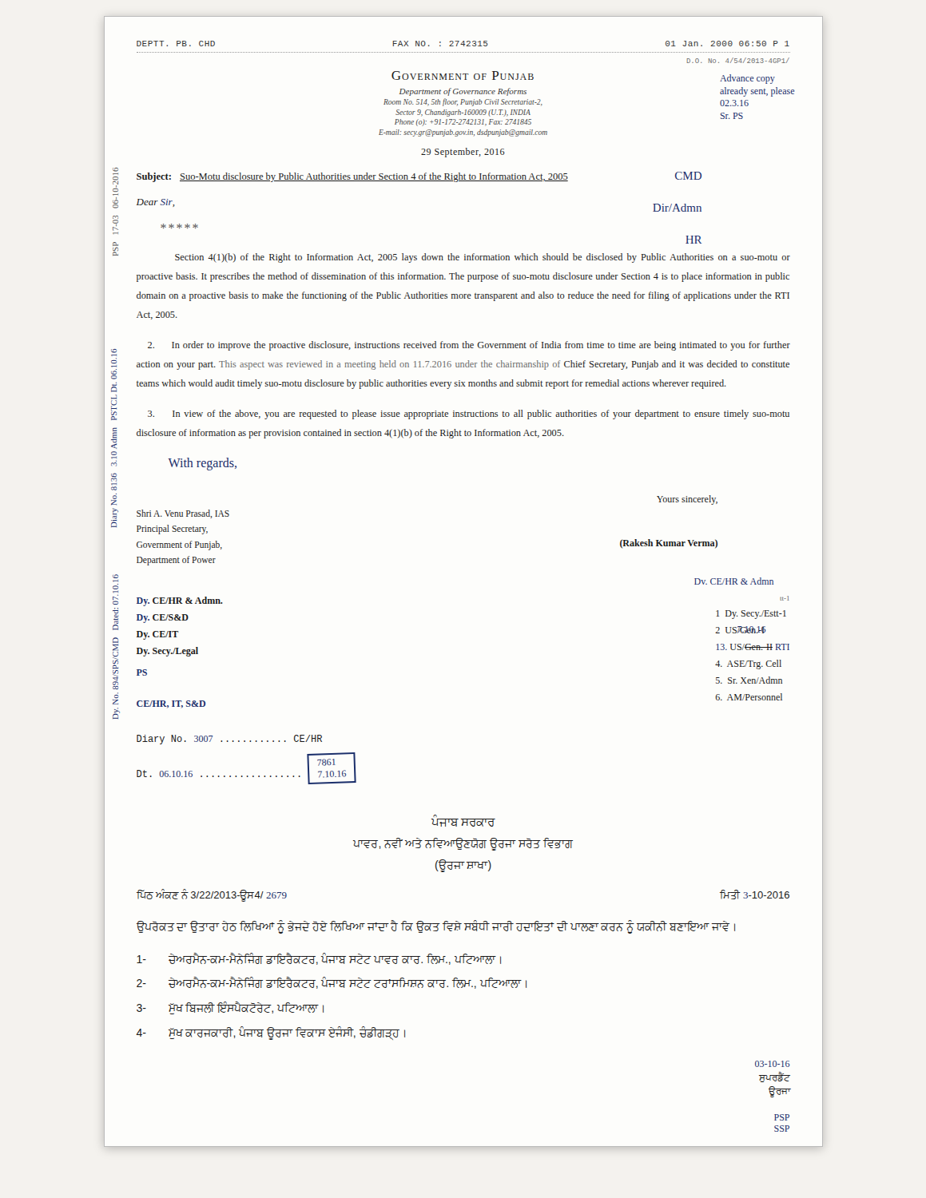DEPTT. PB. CHD FAX NO. : 2742315 01 Jan. 2000 06:50 P 1
D.O. No. 4/54/2013-4GP1/
Government of Punjab
Department of Governance Reforms
Room No. 514, 5th floor, Punjab Civil Secretariat-2,
Sector 9, Chandigarh-160009 (U.T.), INDIA
Phone (o): +91-172-2742131, Fax: 2741845
E-mail: secy.gr@punjab.gov.in, dsdpunjab@gmail.com
29 September, 2016
Subject: Suo-Motu disclosure by Public Authorities under Section 4 of the Right to Information Act, 2005
Dear Sir,
*****
Section 4(1)(b) of the Right to Information Act, 2005 lays down the information which should be disclosed by Public Authorities on a suo-motu or proactive basis. It prescribes the method of dissemination of this information. The purpose of suo-motu disclosure under Section 4 is to place information in public domain on a proactive basis to make the functioning of the Public Authorities more transparent and also to reduce the need for filing of applications under the RTI Act, 2005.
2. In order to improve the proactive disclosure, instructions received from the Government of India from time to time are being intimated to you for further action on your part. This aspect was reviewed in a meeting held on 11.7.2016 under the chairmanship of Chief Secretary, Punjab and it was decided to constitute teams which would audit timely suo-motu disclosure by public authorities every six months and submit report for remedial actions wherever required.
3. In view of the above, you are requested to please issue appropriate instructions to all public authorities of your department to ensure timely suo-motu disclosure of information as per provision contained in section 4(1)(b) of the Right to Information Act, 2005.
With regards,
Yours sincerely,
(Rakesh Kumar Verma)
Shri A. Venu Prasad, IAS
Principal Secretary,
Government of Punjab,
Department of Power
Dy. CE/HR & Admn.
Dy. CE/S&D
Dy. CE/IT
Dy. Secy./Legal
PS
CE/HR, IT, S&D
tt-1
1 Dy. Secy./Estt-1
2 US/Gen.-I
13. US/Gen.-II RTI
4. ASE/Trg. Cell
5. Sr. Xen/Admn
6. AM/Personnel
Diary No. 3007 ............ CE/HR
Dt. 06.10.16 ..................
7861
7.10.16
ਪੰਜਾਬ ਸਰਕਾਰ
ਪਾਵਰ, ਨਵੀਂ ਅਤੇ ਨਵਿਆਉਣਯੋਗ ਊਰਜਾ ਸਰੋਤ ਵਿਭਾਗ
(ਊਰਜਾ ਸ਼ਾਖਾ)
ਪਿੱਠ ਅੰਕਣ ਨੰ 3/22/2013-ਊਸ4/ 2679 ਮਿਤੀ 3-10-2016
ਉਪਰੋਕਤ ਦਾ ਉਤਾਰਾ ਹੇਠ ਲਿਖਿਆਂ ਨੂੰ ਭੇਜਦੇ ਹੋਏ ਲਿਖਿਆ ਜਾਂਦਾ ਹੈ ਕਿ ਉਕਤ ਵਿਸ਼ੇ ਸਬੰਧੀ ਜਾਰੀ ਹਦਾਇਤਾਂ ਦੀ ਪਾਲਣਾ ਕਰਨ ਨੂੰ ਯਕੀਨੀ ਬਣਾਇਆ ਜਾਵੇ।
1-ਚੇਅਰਮੈਨ-ਕਮ-ਮੈਨੇਜਿੰਗ ਡਾਇਰੈਕਟਰ, ਪੰਜਾਬ ਸਟੇਟ ਪਾਵਰ ਕਾਰ. ਲਿਮ., ਪਟਿਆਲਾ।
2-ਚੇਅਰਮੈਨ-ਕਮ-ਮੈਨੇਜਿੰਗ ਡਾਇਰੈਕਟਰ, ਪੰਜਾਬ ਸਟੇਟ ਟਰਾਂਸਮਿਸ਼ਨ ਕਾਰ. ਲਿਮ., ਪਟਿਆਲਾ।
3-ਮੁੱਖ ਬਿਜਲੀ ਇੰਸਪੈਕਟੋਰੇਟ, ਪਟਿਆਲਾ।
4-ਮੁੱਖ ਕਾਰਜਕਾਰੀ, ਪੰਜਾਬ ਊਰਜਾ ਵਿਕਾਸ ਏਜੰਸੀ, ਚੰਡੀਗੜ੍ਹ।
03-10-16
ਸੁਪਰਡੈਂਟ
ਊਰਜਾ
Advance copy
already sent, please
02.3.16
Sr. PS
PSP 17-03 06-10-2016
Diary No. 8136 3.10 Admn PSTCL Dt. 06.10.16
Dy. No. 894/SPS/CMD Dated: 07.10.16
CMD
Dir/Admn
HR
Dv. CE/HR & Admn
7.10.16
PSP
SSP